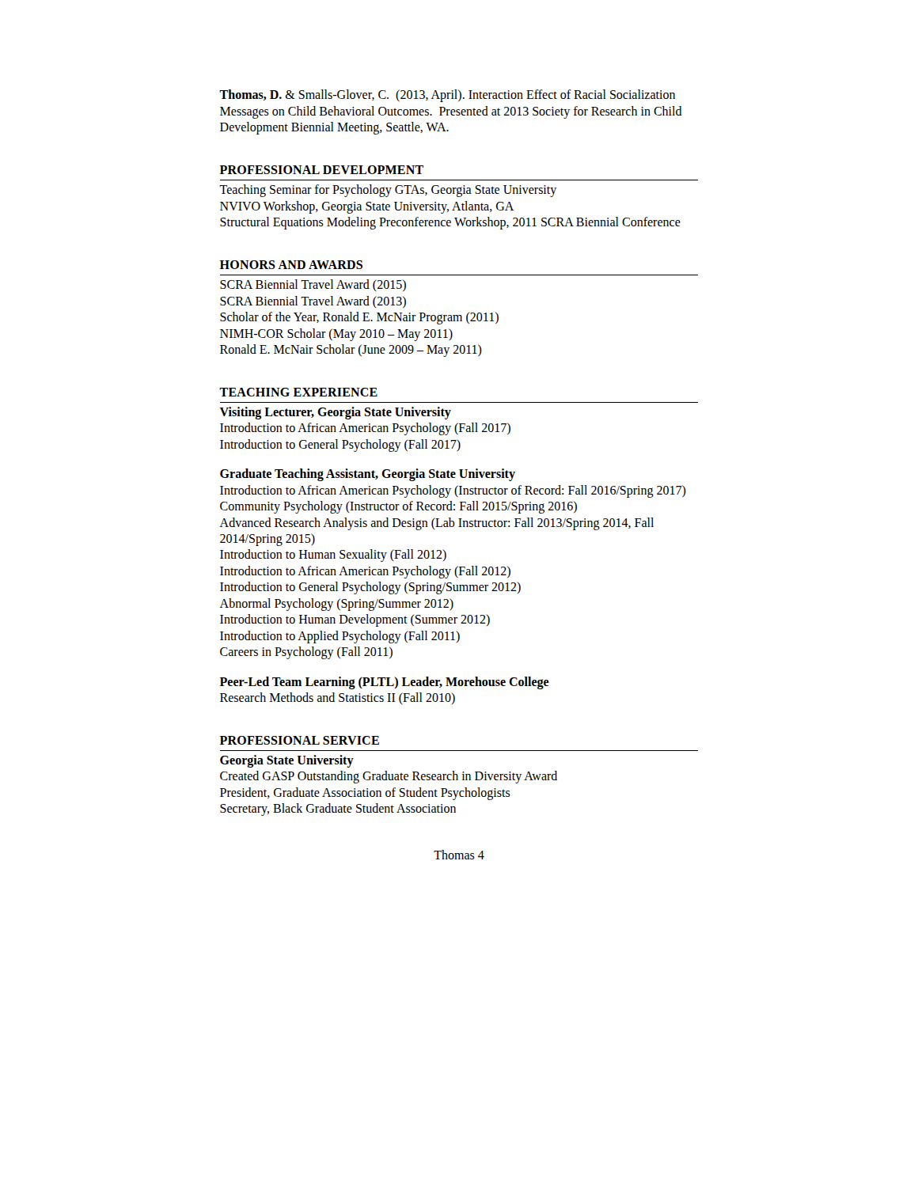Thomas, D. & Smalls-Glover, C. (2013, April). Interaction Effect of Racial Socialization Messages on Child Behavioral Outcomes. Presented at 2013 Society for Research in Child Development Biennial Meeting, Seattle, WA.
PROFESSIONAL DEVELOPMENT
Teaching Seminar for Psychology GTAs, Georgia State University
NVIVO Workshop, Georgia State University, Atlanta, GA
Structural Equations Modeling Preconference Workshop, 2011 SCRA Biennial Conference
HONORS AND AWARDS
SCRA Biennial Travel Award (2015)
SCRA Biennial Travel Award (2013)
Scholar of the Year, Ronald E. McNair Program (2011)
NIMH-COR Scholar (May 2010 – May 2011)
Ronald E. McNair Scholar (June 2009 – May 2011)
TEACHING EXPERIENCE
Visiting Lecturer, Georgia State University
Introduction to African American Psychology (Fall 2017)
Introduction to General Psychology (Fall 2017)
Graduate Teaching Assistant, Georgia State University
Introduction to African American Psychology (Instructor of Record: Fall 2016/Spring 2017)
Community Psychology (Instructor of Record: Fall 2015/Spring 2016)
Advanced Research Analysis and Design (Lab Instructor: Fall 2013/Spring 2014, Fall 2014/Spring 2015)
Introduction to Human Sexuality (Fall 2012)
Introduction to African American Psychology (Fall 2012)
Introduction to General Psychology (Spring/Summer 2012)
Abnormal Psychology (Spring/Summer 2012)
Introduction to Human Development (Summer 2012)
Introduction to Applied Psychology (Fall 2011)
Careers in Psychology (Fall 2011)
Peer-Led Team Learning (PLTL) Leader, Morehouse College
Research Methods and Statistics II (Fall 2010)
PROFESSIONAL SERVICE
Georgia State University
Created GASP Outstanding Graduate Research in Diversity Award
President, Graduate Association of Student Psychologists
Secretary, Black Graduate Student Association
Thomas 4